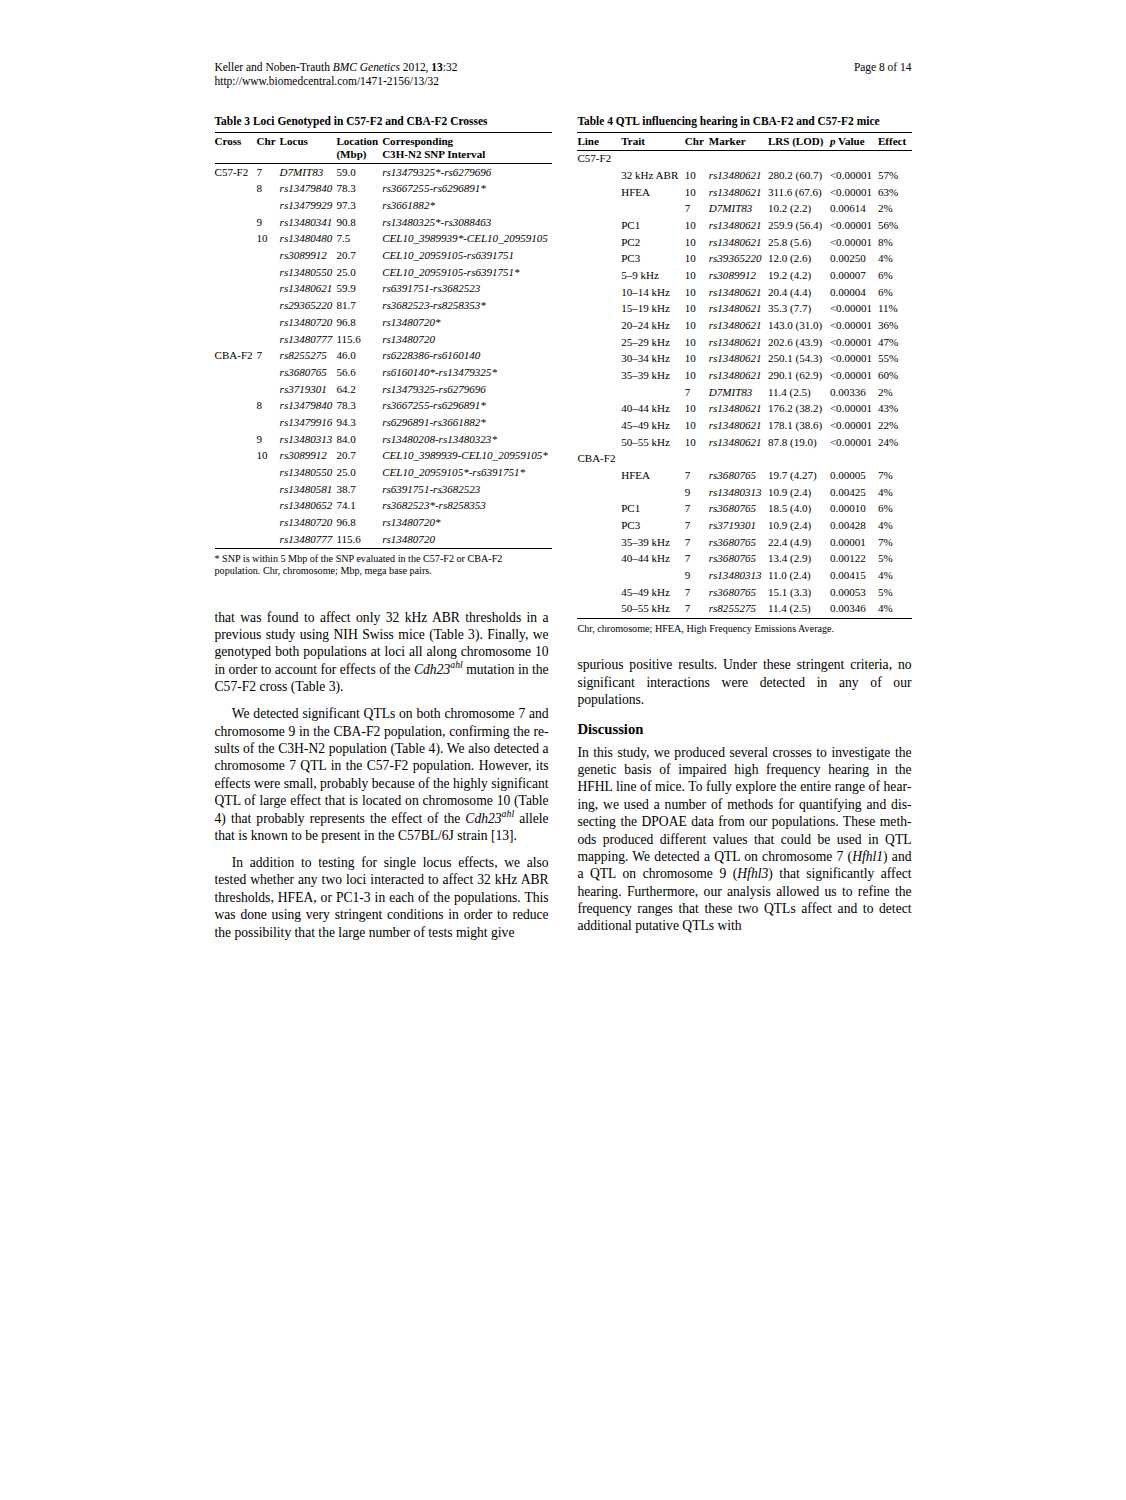Keller and Noben-Trauth BMC Genetics 2012, 13:32
http://www.biomedcentral.com/1471-2156/13/32
Page 8 of 14
Table 3 Loci Genotyped in C57-F2 and CBA-F2 Crosses
| Cross | Chr | Locus | Location (Mbp) | Corresponding C3H-N2 SNP Interval |
| --- | --- | --- | --- | --- |
| C57-F2 | 7 | D7MIT83 | 59.0 | rs13479325*-rs6279696 |
| | 8 | rs13479840 | 78.3 | rs3667255-rs6296891* |
| | | rs13479929 | 97.3 | rs3661882* |
| | 9 | rs13480341 | 90.8 | rs13480325*-rs3088463 |
| | 10 | rs13480480 | 7.5 | CEL10_3989939*-CEL10_20959105 |
| | | rs3089912 | 20.7 | CEL10_20959105-rs6391751 |
| | | rs13480550 | 25.0 | CEL10_20959105-rs6391751* |
| | | rs13480621 | 59.9 | rs6391751-rs3682523 |
| | | rs29365220 | 81.7 | rs3682523-rs8258353* |
| | | rs13480720 | 96.8 | rs13480720* |
| | | rs13480777 | 115.6 | rs13480720 |
| CBA-F2 | 7 | rs8255275 | 46.0 | rs6228386-rs6160140 |
| | | rs3680765 | 56.6 | rs6160140*-rs13479325* |
| | | rs3719301 | 64.2 | rs13479325-rs6279696 |
| | 8 | rs13479840 | 78.3 | rs3667255-rs6296891* |
| | | rs13479916 | 94.3 | rs6296891-rs3661882* |
| | 9 | rs13480313 | 84.0 | rs13480208-rs13480323* |
| | 10 | rs3089912 | 20.7 | CEL10_3989939-CEL10_20959105* |
| | | rs13480550 | 25.0 | CEL10_20959105*-rs6391751* |
| | | rs13480581 | 38.7 | rs6391751-rs3682523 |
| | | rs13480652 | 74.1 | rs3682523*-rs8258353 |
| | | rs13480720 | 96.8 | rs13480720* |
| | | rs13480777 | 115.6 | rs13480720 |
* SNP is within 5 Mbp of the SNP evaluated in the C57-F2 or CBA-F2 population. Chr, chromosome; Mbp, mega base pairs.
that was found to affect only 32 kHz ABR thresholds in a previous study using NIH Swiss mice (Table 3). Finally, we genotyped both populations at loci all along chromosome 10 in order to account for effects of the Cdh23ahl mutation in the C57-F2 cross (Table 3).
We detected significant QTLs on both chromosome 7 and chromosome 9 in the CBA-F2 population, confirming the results of the C3H-N2 population (Table 4). We also detected a chromosome 7 QTL in the C57-F2 population. However, its effects were small, probably because of the highly significant QTL of large effect that is located on chromosome 10 (Table 4) that probably represents the effect of the Cdh23ahl allele that is known to be present in the C57BL/6J strain [13].
In addition to testing for single locus effects, we also tested whether any two loci interacted to affect 32 kHz ABR thresholds, HFEA, or PC1-3 in each of the populations. This was done using very stringent conditions in order to reduce the possibility that the large number of tests might give
Table 4 QTL influencing hearing in CBA-F2 and C57-F2 mice
| Line | Trait | Chr | Marker | LRS (LOD) | p Value | Effect |
| --- | --- | --- | --- | --- | --- | --- |
| C57-F2 | | | | | | |
| | 32 kHz ABR | 10 | rs13480621 | 280.2 (60.7) | <0.00001 | 57% |
| | HFEA | 10 | rs13480621 | 311.6 (67.6) | <0.00001 | 63% |
| | | 7 | D7MIT83 | 10.2 (2.2) | 0.00614 | 2% |
| | PC1 | 10 | rs13480621 | 259.9 (56.4) | <0.00001 | 56% |
| | PC2 | 10 | rs13480621 | 25.8 (5.6) | <0.00001 | 8% |
| | PC3 | 10 | rs39365220 | 12.0 (2.6) | 0.00250 | 4% |
| | 5–9 kHz | 10 | rs3089912 | 19.2 (4.2) | 0.00007 | 6% |
| | 10–14 kHz | 10 | rs13480621 | 20.4 (4.4) | 0.00004 | 6% |
| | 15–19 kHz | 10 | rs13480621 | 35.3 (7.7) | <0.00001 | 11% |
| | 20–24 kHz | 10 | rs13480621 | 143.0 (31.0) | <0.00001 | 36% |
| | 25–29 kHz | 10 | rs13480621 | 202.6 (43.9) | <0.00001 | 47% |
| | 30–34 kHz | 10 | rs13480621 | 250.1 (54.3) | <0.00001 | 55% |
| | 35–39 kHz | 10 | rs13480621 | 290.1 (62.9) | <0.00001 | 60% |
| | | 7 | D7MIT83 | 11.4 (2.5) | 0.00336 | 2% |
| | 40–44 kHz | 10 | rs13480621 | 176.2 (38.2) | <0.00001 | 43% |
| | 45–49 kHz | 10 | rs13480621 | 178.1 (38.6) | <0.00001 | 22% |
| | 50–55 kHz | 10 | rs13480621 | 87.8 (19.0) | <0.00001 | 24% |
| CBA-F2 | | | | | | |
| | HFEA | 7 | rs3680765 | 19.7 (4.27) | 0.00005 | 7% |
| | | 9 | rs13480313 | 10.9 (2.4) | 0.00425 | 4% |
| | PC1 | 7 | rs3680765 | 18.5 (4.0) | 0.00010 | 6% |
| | PC3 | 7 | rs3719301 | 10.9 (2.4) | 0.00428 | 4% |
| | 35–39 kHz | 7 | rs3680765 | 22.4 (4.9) | 0.00001 | 7% |
| | 40–44 kHz | 7 | rs3680765 | 13.4 (2.9) | 0.00122 | 5% |
| | | 9 | rs13480313 | 11.0 (2.4) | 0.00415 | 4% |
| | 45–49 kHz | 7 | rs3680765 | 15.1 (3.3) | 0.00053 | 5% |
| | 50–55 kHz | 7 | rs8255275 | 11.4 (2.5) | 0.00346 | 4% |
Chr, chromosome; HFEA, High Frequency Emissions Average.
spurious positive results. Under these stringent criteria, no significant interactions were detected in any of our populations.
Discussion
In this study, we produced several crosses to investigate the genetic basis of impaired high frequency hearing in the HFHL line of mice. To fully explore the entire range of hearing, we used a number of methods for quantifying and dissecting the DPOAE data from our populations. These methods produced different values that could be used in QTL mapping. We detected a QTL on chromosome 7 (Hfhl1) and a QTL on chromosome 9 (Hfhl3) that significantly affect hearing. Furthermore, our analysis allowed us to refine the frequency ranges that these two QTLs affect and to detect additional putative QTLs with